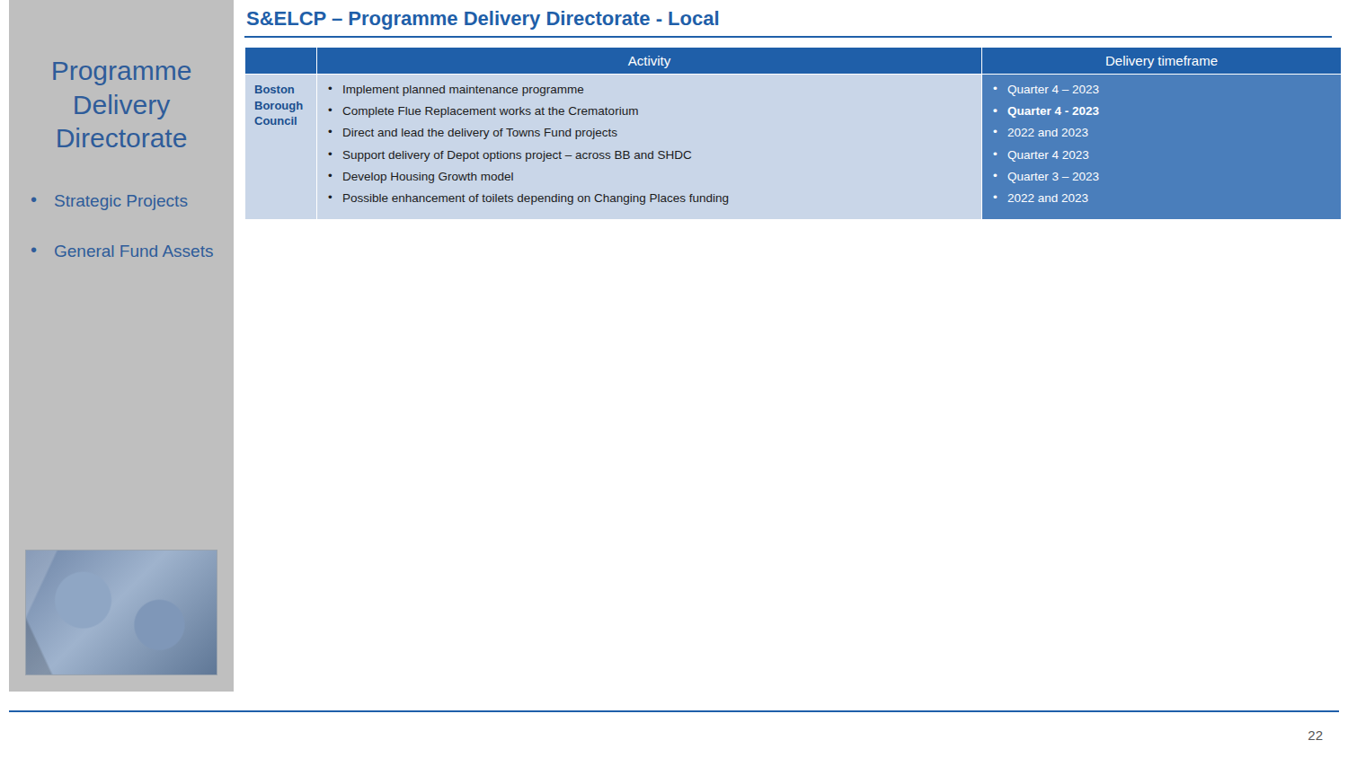Programme
Delivery
Directorate
Strategic Projects
General Fund Assets
S&ELCP – Programme Delivery Directorate - Local
| | Activity | Delivery timeframe |
| --- | --- | --- |
| Boston Borough Council | Implement planned maintenance programme Complete Flue Replacement works at the Crematorium Direct and lead the delivery of Towns Fund projects Support delivery of Depot options project – across BB and SHDC Develop Housing Growth model Possible enhancement of toilets depending on Changing Places funding | Quarter 4 – 2023 Quarter 4 - 2023 2022 and 2023 Quarter 4 2023 Quarter 3 – 2023 2022 and 2023 |
22